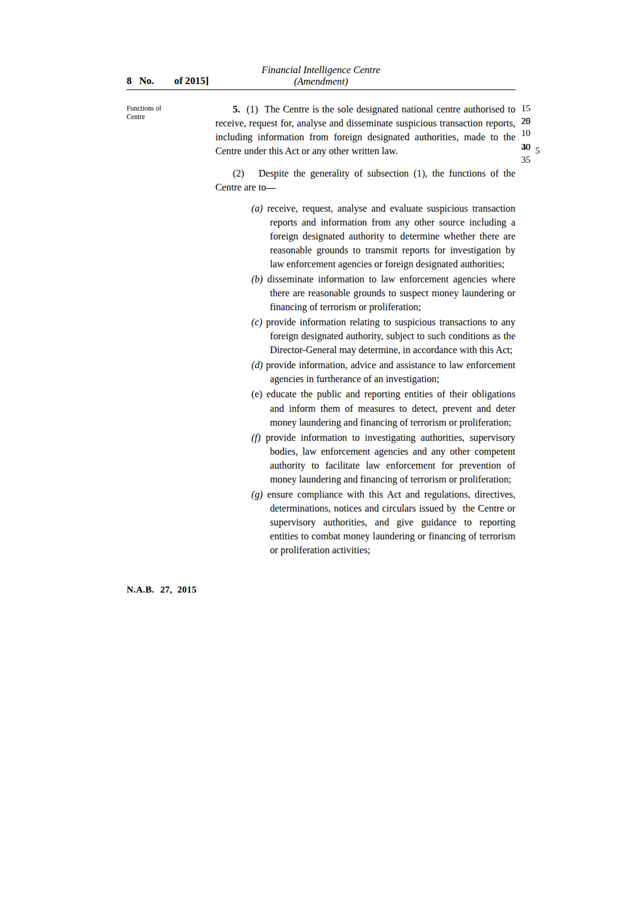8 No. of 2015]
Financial Intelligence Centre
(Amendment)
Functions of
Centre
5. (1) The Centre is the sole designated national centre authorised to receive, request for, analyse and disseminate suspicious transaction reports, including information from foreign designated authorities, made to the Centre under this Act or any other written law.5
(2) Despite the generality of subsection (1), the functions of the Centre are to—
(a) receive, request, analyse and evaluate suspicious transaction reports and information from any other source including a foreign designated authority to determine whether there are reasonable grounds to transmit reports for investigation by law enforcement agencies or foreign designated authorities;10
(b) disseminate information to law enforcement agencies where there are reasonable grounds to suspect money laundering or financing of terrorism or proliferation;15
(c) provide information relating to suspicious transactions to any foreign designated authority, subject to such conditions as the Director-General may determine, in accordance with this Act;20
(d) provide information, advice and assistance to law enforcement agencies in furtherance of an investigation;25
(e) educate the public and reporting entities of their obligations and inform them of measures to detect, prevent and deter money laundering and financing of terrorism or proliferation;30
(f) provide information to investigating authorities, supervisory bodies, law enforcement agencies and any other competent authority to facilitate law enforcement for prevention of money laundering and financing of terrorism or proliferation;35
(g) ensure compliance with this Act and regulations, directives, determinations, notices and circulars issued by the Centre or supervisory authorities, and give guidance to reporting entities to combat money laundering or financing of terrorism or proliferation activities;40
N.A.B. 27, 2015